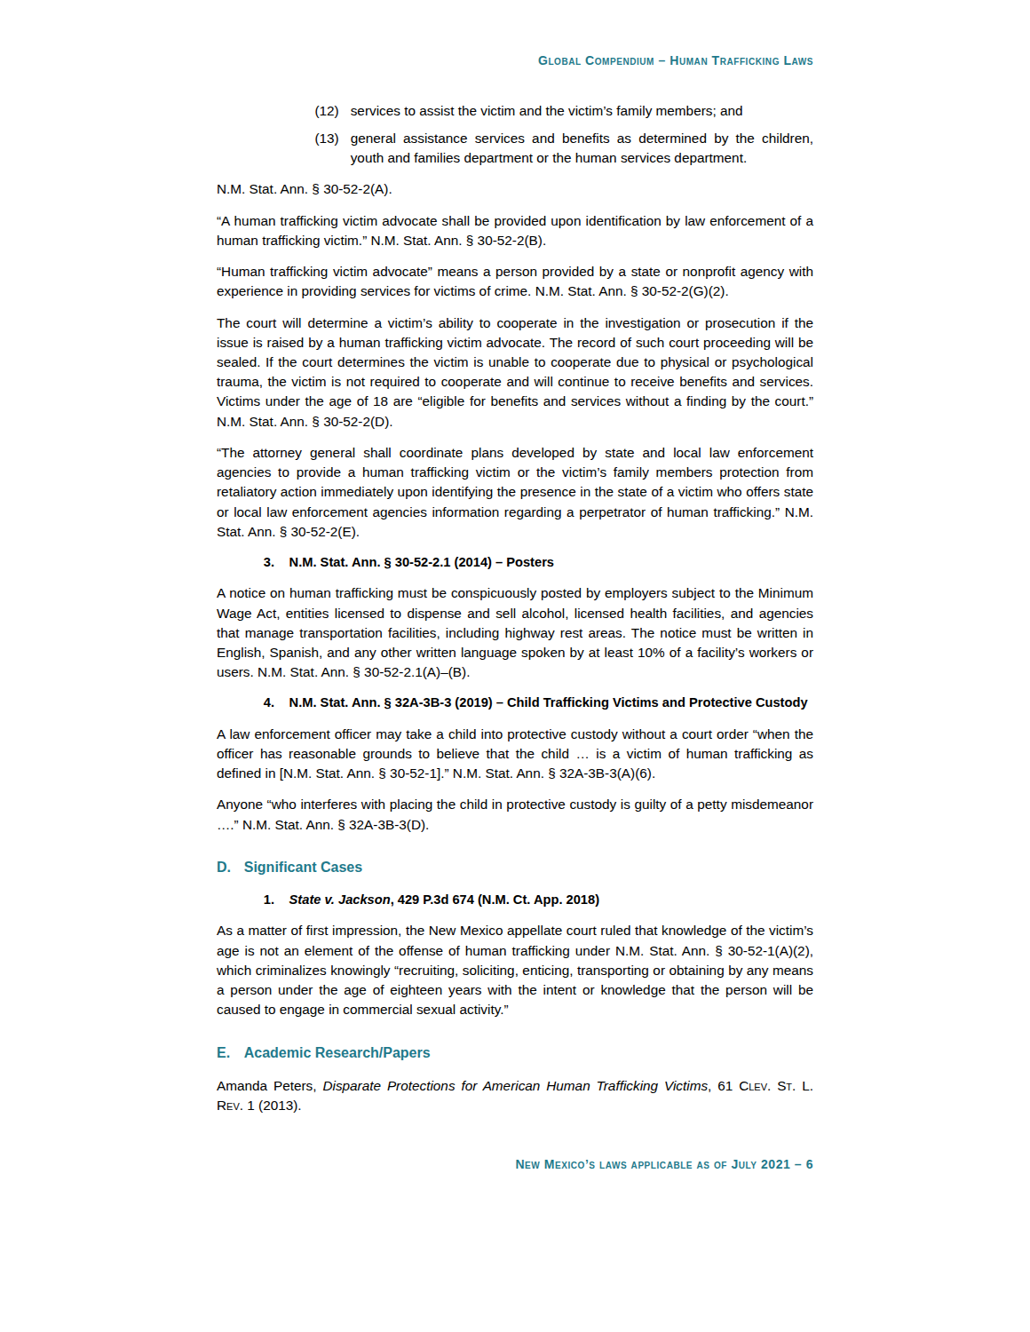Global Compendium – Human Trafficking Laws
(12) services to assist the victim and the victim’s family members; and
(13) general assistance services and benefits as determined by the children, youth and families department or the human services department.
N.M. Stat. Ann. § 30-52-2(A).
“A human trafficking victim advocate shall be provided upon identification by law enforcement of a human trafficking victim.” N.M. Stat. Ann. § 30-52-2(B).
“Human trafficking victim advocate” means a person provided by a state or nonprofit agency with experience in providing services for victims of crime. N.M. Stat. Ann. § 30-52-2(G)(2).
The court will determine a victim’s ability to cooperate in the investigation or prosecution if the issue is raised by a human trafficking victim advocate. The record of such court proceeding will be sealed. If the court determines the victim is unable to cooperate due to physical or psychological trauma, the victim is not required to cooperate and will continue to receive benefits and services. Victims under the age of 18 are “eligible for benefits and services without a finding by the court.” N.M. Stat. Ann. § 30-52-2(D).
“The attorney general shall coordinate plans developed by state and local law enforcement agencies to provide a human trafficking victim or the victim’s family members protection from retaliatory action immediately upon identifying the presence in the state of a victim who offers state or local law enforcement agencies information regarding a perpetrator of human trafficking.” N.M. Stat. Ann. § 30-52-2(E).
3. N.M. Stat. Ann. § 30-52-2.1 (2014) – Posters
A notice on human trafficking must be conspicuously posted by employers subject to the Minimum Wage Act, entities licensed to dispense and sell alcohol, licensed health facilities, and agencies that manage transportation facilities, including highway rest areas. The notice must be written in English, Spanish, and any other written language spoken by at least 10% of a facility’s workers or users. N.M. Stat. Ann. § 30-52-2.1(A)–(B).
4. N.M. Stat. Ann. § 32A-3B-3 (2019) – Child Trafficking Victims and Protective Custody
A law enforcement officer may take a child into protective custody without a court order “when the officer has reasonable grounds to believe that the child … is a victim of human trafficking as defined in [N.M. Stat. Ann. § 30-52-1].” N.M. Stat. Ann. § 32A-3B-3(A)(6).
Anyone “who interferes with placing the child in protective custody is guilty of a petty misdemeanor ….” N.M. Stat. Ann. § 32A-3B-3(D).
D. Significant Cases
1. State v. Jackson, 429 P.3d 674 (N.M. Ct. App. 2018)
As a matter of first impression, the New Mexico appellate court ruled that knowledge of the victim’s age is not an element of the offense of human trafficking under N.M. Stat. Ann. § 30-52-1(A)(2), which criminalizes knowingly “recruiting, soliciting, enticing, transporting or obtaining by any means a person under the age of eighteen years with the intent or knowledge that the person will be caused to engage in commercial sexual activity.”
E. Academic Research/Papers
Amanda Peters, Disparate Protections for American Human Trafficking Victims, 61 Clev. St. L. Rev. 1 (2013).
New Mexico’s laws applicable as of July 2021 – 6